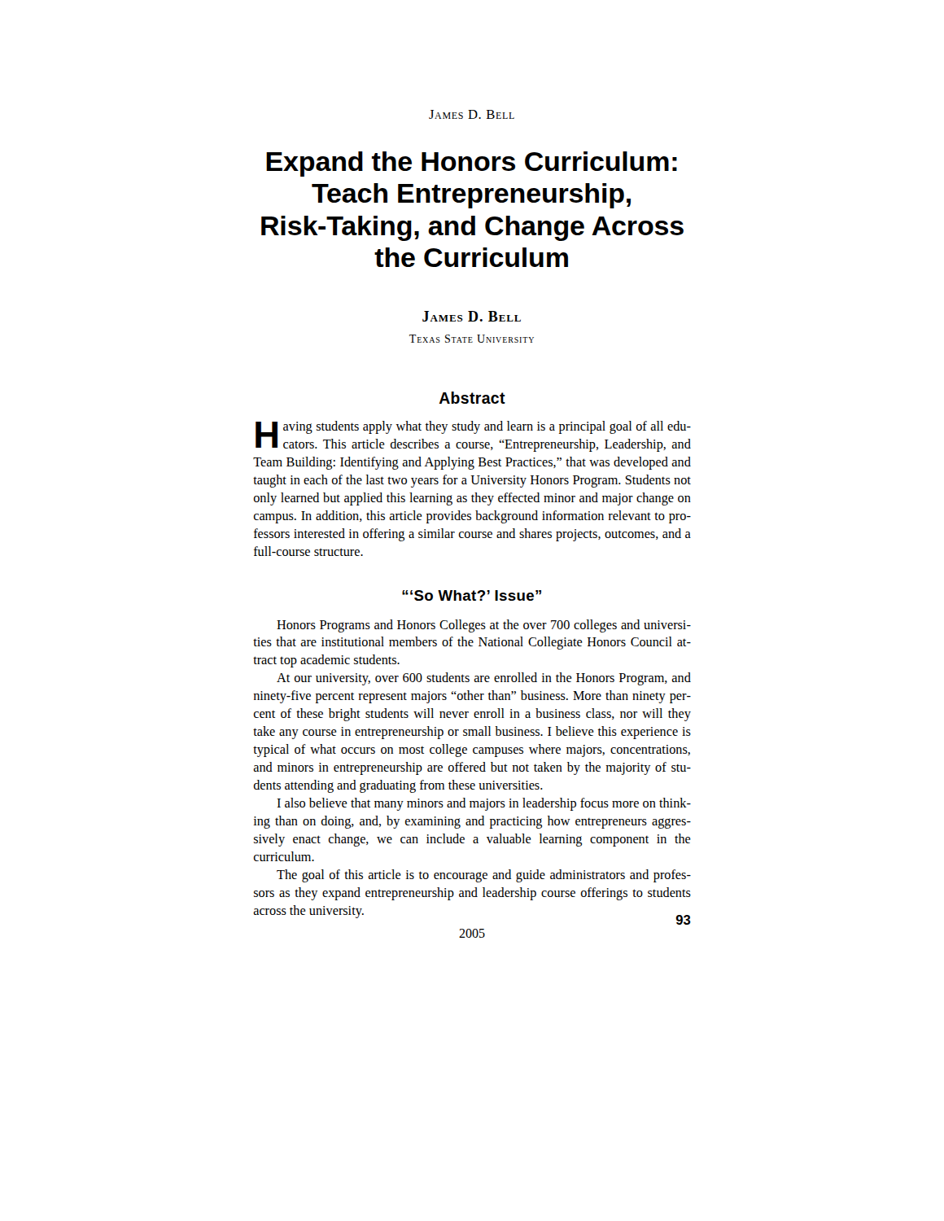James D. Bell
Expand the Honors Curriculum:
Teach Entrepreneurship,
Risk-Taking, and Change Across
the Curriculum
James D. Bell
Texas State University
Abstract
Having students apply what they study and learn is a principal goal of all educators. This article describes a course, “Entrepreneurship, Leadership, and Team Building: Identifying and Applying Best Practices,” that was developed and taught in each of the last two years for a University Honors Program. Students not only learned but applied this learning as they effected minor and major change on campus. In addition, this article provides background information relevant to professors interested in offering a similar course and shares projects, outcomes, and a full-course structure.
“‘So What?’ Issue”
Honors Programs and Honors Colleges at the over 700 colleges and universities that are institutional members of the National Collegiate Honors Council attract top academic students.
At our university, over 600 students are enrolled in the Honors Program, and ninety-five percent represent majors “other than” business. More than ninety percent of these bright students will never enroll in a business class, nor will they take any course in entrepreneurship or small business. I believe this experience is typical of what occurs on most college campuses where majors, concentrations, and minors in entrepreneurship are offered but not taken by the majority of students attending and graduating from these universities.
I also believe that many minors and majors in leadership focus more on thinking than on doing, and, by examining and practicing how entrepreneurs aggressively enact change, we can include a valuable learning component in the curriculum.
The goal of this article is to encourage and guide administrators and professors as they expand entrepreneurship and leadership course offerings to students across the university.
2005
93